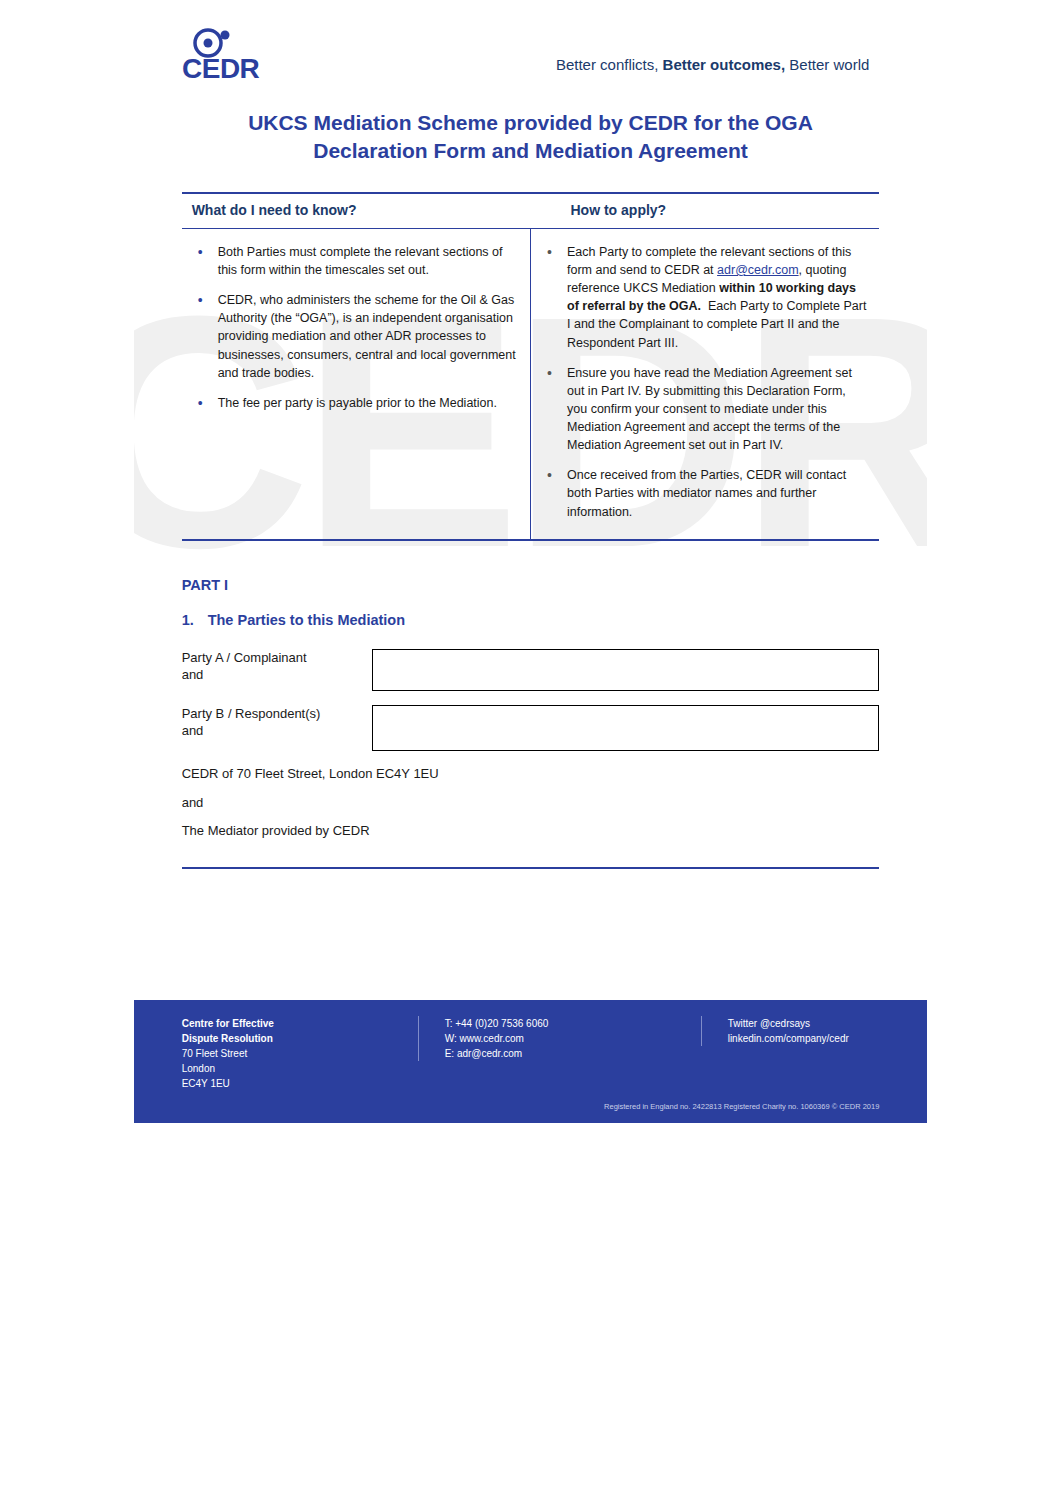CEDR
CEDR
Better conflicts, Better outcomes, Better world
UKCS Mediation Scheme provided by CEDR for the OGA
Declaration Form and Mediation Agreement
| What do I need to know? | How to apply? |
| --- | --- |
| Both Parties must complete the relevant sections of this form within the timescales set out. CEDR, who administers the scheme for the Oil & Gas Authority (the “OGA”), is an independent organisation providing mediation and other ADR processes to businesses, consumers, central and local government and trade bodies. The fee per party is payable prior to the Mediation. | Each Party to complete the relevant sections of this form and send to CEDR at adr@cedr.com , quoting reference UKCS Mediation within 10 working days of referral by the OGA. Each Party to Complete Part I and the Complainant to complete Part II and the Respondent Part III. Ensure you have read the Mediation Agreement set out in Part IV. By submitting this Declaration Form, you confirm your consent to mediate under this Mediation Agreement and accept the terms of the Mediation Agreement set out in Part IV. Once received from the Parties, CEDR will contact both Parties with mediator names and further information. |
PART I
1. The Parties to this Mediation
Party A / Complainant
and
Party B / Respondent(s)
and
CEDR of 70 Fleet Street, London EC4Y 1EU
and
The Mediator provided by CEDR
Centre for Effective
Dispute Resolution
70 Fleet Street
London
EC4Y 1EU
T: +44 (0)20 7536 6060
W: www.cedr.com
E: adr@cedr.com
Twitter @cedrsays
linkedin.com/company/cedr
Registered in England no. 2422813 Registered Charity no. 1060369 © CEDR 2019